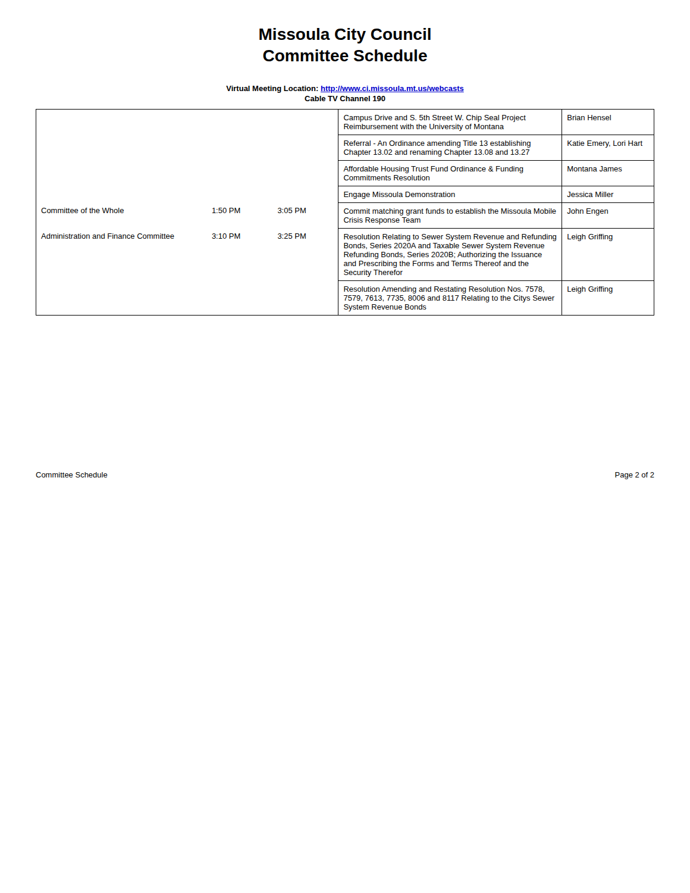Missoula City Council
Committee Schedule
Virtual Meeting Location: http://www.ci.missoula.mt.us/webcasts
Cable TV Channel 190
| | | | Campus Drive and S. 5th Street W. Chip Seal Project Reimbursement with the University of Montana | Brian Hensel |
| Referral - An Ordinance amending Title 13 establishing Chapter 13.02 and renaming Chapter 13.08 and 13.27 | Katie Emery, Lori Hart |
| Affordable Housing Trust Fund Ordinance & Funding Commitments Resolution | Montana James |
| Engage Missoula Demonstration | Jessica Miller |
| Committee of the Whole | 1:50 PM | 3:05 PM | Commit matching grant funds to establish the Missoula Mobile Crisis Response Team | John Engen |
| Administration and Finance Committee | 3:10 PM | 3:25 PM | Resolution Relating to Sewer System Revenue and Refunding Bonds, Series 2020A and Taxable Sewer System Revenue Refunding Bonds, Series 2020B; Authorizing the Issuance and Prescribing the Forms and Terms Thereof and the Security Therefor | Leigh Griffing |
| | | | Resolution Amending and Restating Resolution Nos. 7578, 7579, 7613, 7735, 8006 and 8117 Relating to the Citys Sewer System Revenue Bonds | Leigh Griffing |
Committee Schedule Page 2 of 2